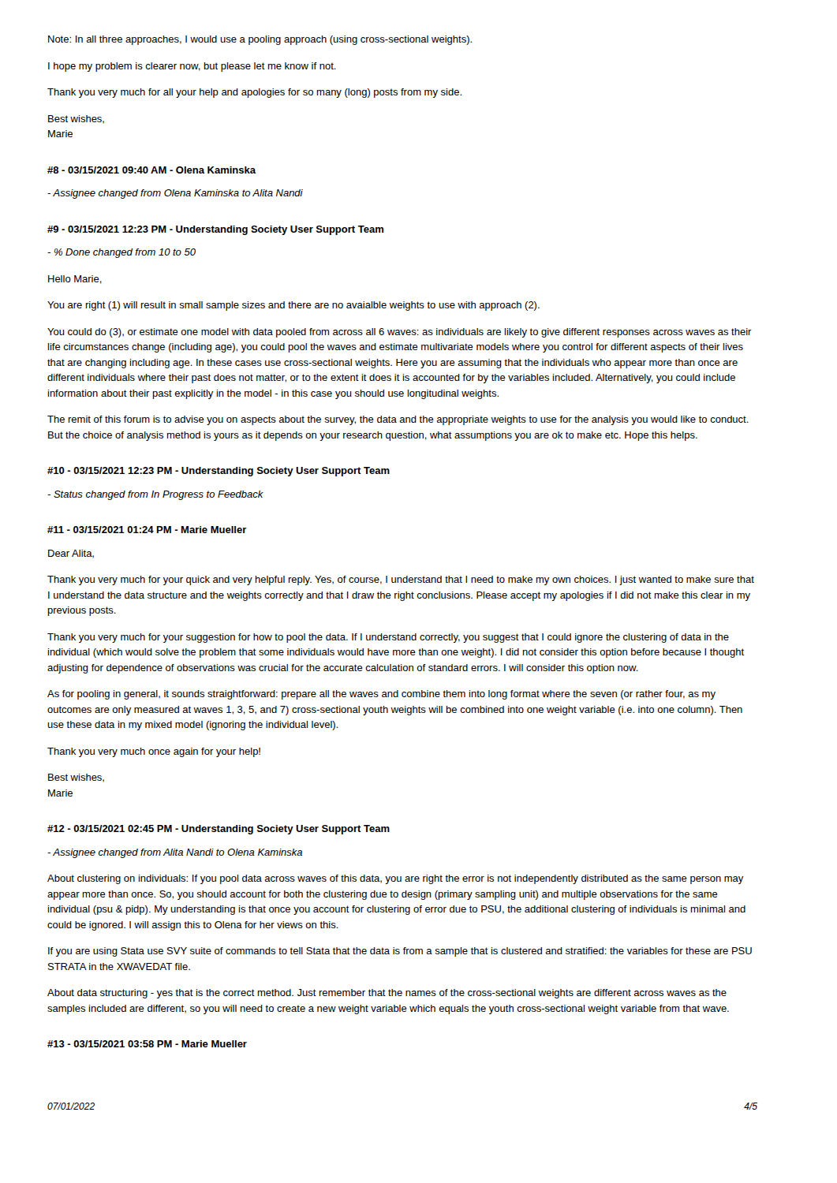Note: In all three approaches, I would use a pooling approach (using cross-sectional weights).
I hope my problem is clearer now, but please let me know if not.
Thank you very much for all your help and apologies for so many (long) posts from my side.
Best wishes,
Marie
#8 - 03/15/2021 09:40 AM - Olena Kaminska
- Assignee changed from Olena Kaminska to Alita Nandi
#9 - 03/15/2021 12:23 PM - Understanding Society User Support Team
- % Done changed from 10 to 50
Hello Marie,
You are right (1) will result in small sample sizes and there are no avaialble weights to use with approach (2).
You could do (3), or estimate one model with data pooled from across all 6 waves: as individuals are likely to give different responses across waves as their life circumstances change (including age), you could pool the waves and estimate multivariate models where you control for different aspects of their lives that are changing including age. In these cases use cross-sectional weights. Here you are assuming that the individuals who appear more than once are different individuals where their past does not matter, or to the extent it does it is accounted for by the variables included. Alternatively, you could include information about their past explicitly in the model - in this case you should use longitudinal weights.
The remit of this forum is to advise you on aspects about the survey, the data and the appropriate weights to use for the analysis you would like to conduct. But the choice of analysis method is yours as it depends on your research question, what assumptions you are ok to make etc. Hope this helps.
#10 - 03/15/2021 12:23 PM - Understanding Society User Support Team
- Status changed from In Progress to Feedback
#11 - 03/15/2021 01:24 PM - Marie Mueller
Dear Alita,
Thank you very much for your quick and very helpful reply. Yes, of course, I understand that I need to make my own choices. I just wanted to make sure that I understand the data structure and the weights correctly and that I draw the right conclusions. Please accept my apologies if I did not make this clear in my previous posts.
Thank you very much for your suggestion for how to pool the data. If I understand correctly, you suggest that I could ignore the clustering of data in the individual (which would solve the problem that some individuals would have more than one weight). I did not consider this option before because I thought adjusting for dependence of observations was crucial for the accurate calculation of standard errors. I will consider this option now.
As for pooling in general, it sounds straightforward: prepare all the waves and combine them into long format where the seven (or rather four, as my outcomes are only measured at waves 1, 3, 5, and 7) cross-sectional youth weights will be combined into one weight variable (i.e. into one column). Then use these data in my mixed model (ignoring the individual level).
Thank you very much once again for your help!
Best wishes,
Marie
#12 - 03/15/2021 02:45 PM - Understanding Society User Support Team
- Assignee changed from Alita Nandi to Olena Kaminska
About clustering on individuals: If you pool data across waves of this data, you are right the error is not independently distributed as the same person may appear more than once. So, you should account for both the clustering due to design (primary sampling unit) and multiple observations for the same individual (psu & pidp). My understanding is that once you account for clustering of error due to PSU, the additional clustering of individuals is minimal and could be ignored. I will assign this to Olena for her views on this.
If you are using Stata use SVY suite of commands to tell Stata that the data is from a sample that is clustered and stratified: the variables for these are PSU STRATA in the XWAVEDAT file.
About data structuring - yes that is the correct method. Just remember that the names of the cross-sectional weights are different across waves as the samples included are different, so you will need to create a new weight variable which equals the youth cross-sectional weight variable from that wave.
#13 - 03/15/2021 03:58 PM - Marie Mueller
07/01/2022 4/5